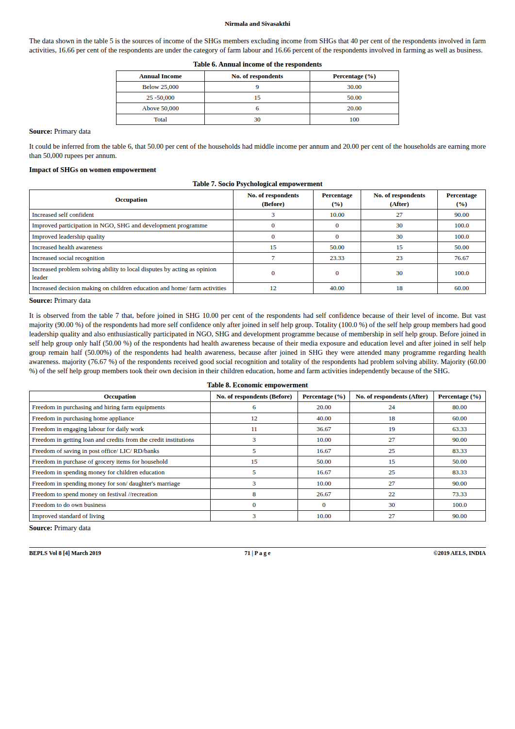Nirmala and Sivasakthi
The data shown in the table 5 is the sources of income of the SHGs members excluding income from SHGs that 40 per cent of the respondents involved in farm activities, 16.66 per cent of the respondents are under the category of farm labour and 16.66 percent of the respondents involved in farming as well as business.
Table 6. Annual income of the respondents
| Annual Income | No. of respondents | Percentage (%) |
| --- | --- | --- |
| Below 25,000 | 9 | 30.00 |
| 25 -50,000 | 15 | 50.00 |
| Above 50,000 | 6 | 20.00 |
| Total | 30 | 100 |
Source: Primary data
It could be inferred from the table 6, that 50.00 per cent of the households had middle income per annum and 20.00 per cent of the households are earning more than 50,000 rupees per annum.
Impact of SHGs on women empowerment
Table 7. Socio Psychological empowerment
| Occupation | No. of respondents (Before) | Percentage (%) | No. of respondents (After) | Percentage (%) |
| --- | --- | --- | --- | --- |
| Increased self confident | 3 | 10.00 | 27 | 90.00 |
| Improved participation in NGO, SHG and development programme | 0 | 0 | 30 | 100.0 |
| Improved leadership quality | 0 | 0 | 30 | 100.0 |
| Increased health awareness | 15 | 50.00 | 15 | 50.00 |
| Increased social recognition | 7 | 23.33 | 23 | 76.67 |
| Increased problem solving ability to local disputes by acting as opinion leader | 0 | 0 | 30 | 100.0 |
| Increased decision making on children education and home/ farm activities | 12 | 40.00 | 18 | 60.00 |
Source: Primary data
It is observed from the table 7 that, before joined in SHG 10.00 per cent of the respondents had self confidence because of their level of income. But vast majority (90.00 %) of the respondents had more self confidence only after joined in self help group. Totality (100.0 %) of the self help group members had good leadership quality and also enthusiastically participated in NGO, SHG and development programme because of membership in self help group. Before joined in self help group only half (50.00 %) of the respondents had health awareness because of their media exposure and education level and after joined in self help group remain half (50.00%) of the respondents had health awareness, because after joined in SHG they were attended many programme regarding health awareness. majority (76.67 %) of the respondents received good social recognition and totality of the respondents had problem solving ability. Majority (60.00 %) of the self help group members took their own decision in their children education, home and farm activities independently because of the SHG.
Table 8. Economic empowerment
| Occupation | No. of respondents (Before) | Percentage (%) | No. of respondents (After) | Percentage (%) |
| --- | --- | --- | --- | --- |
| Freedom in purchasing and hiring farm equipments | 6 | 20.00 | 24 | 80.00 |
| Freedom in purchasing home appliance | 12 | 40.00 | 18 | 60.00 |
| Freedom in engaging labour for daily work | 11 | 36.67 | 19 | 63.33 |
| Freedom in getting loan and credits from the credit institutions | 3 | 10.00 | 27 | 90.00 |
| Freedom of saving in post office/ LIC/ RD/banks | 5 | 16.67 | 25 | 83.33 |
| Freedom in purchase of grocery items for household | 15 | 50.00 | 15 | 50.00 |
| Freedom in spending money for children education | 5 | 16.67 | 25 | 83.33 |
| Freedom in spending money for son/ daughter's marriage | 3 | 10.00 | 27 | 90.00 |
| Freedom to spend money on festival //recreation | 8 | 26.67 | 22 | 73.33 |
| Freedom to do own business | 0 | 0 | 30 | 100.0 |
| Improved standard of living | 3 | 10.00 | 27 | 90.00 |
Source: Primary data
BEPLS Vol 8 [4] March 2019 71 | P a g e ©2019 AELS, INDIA